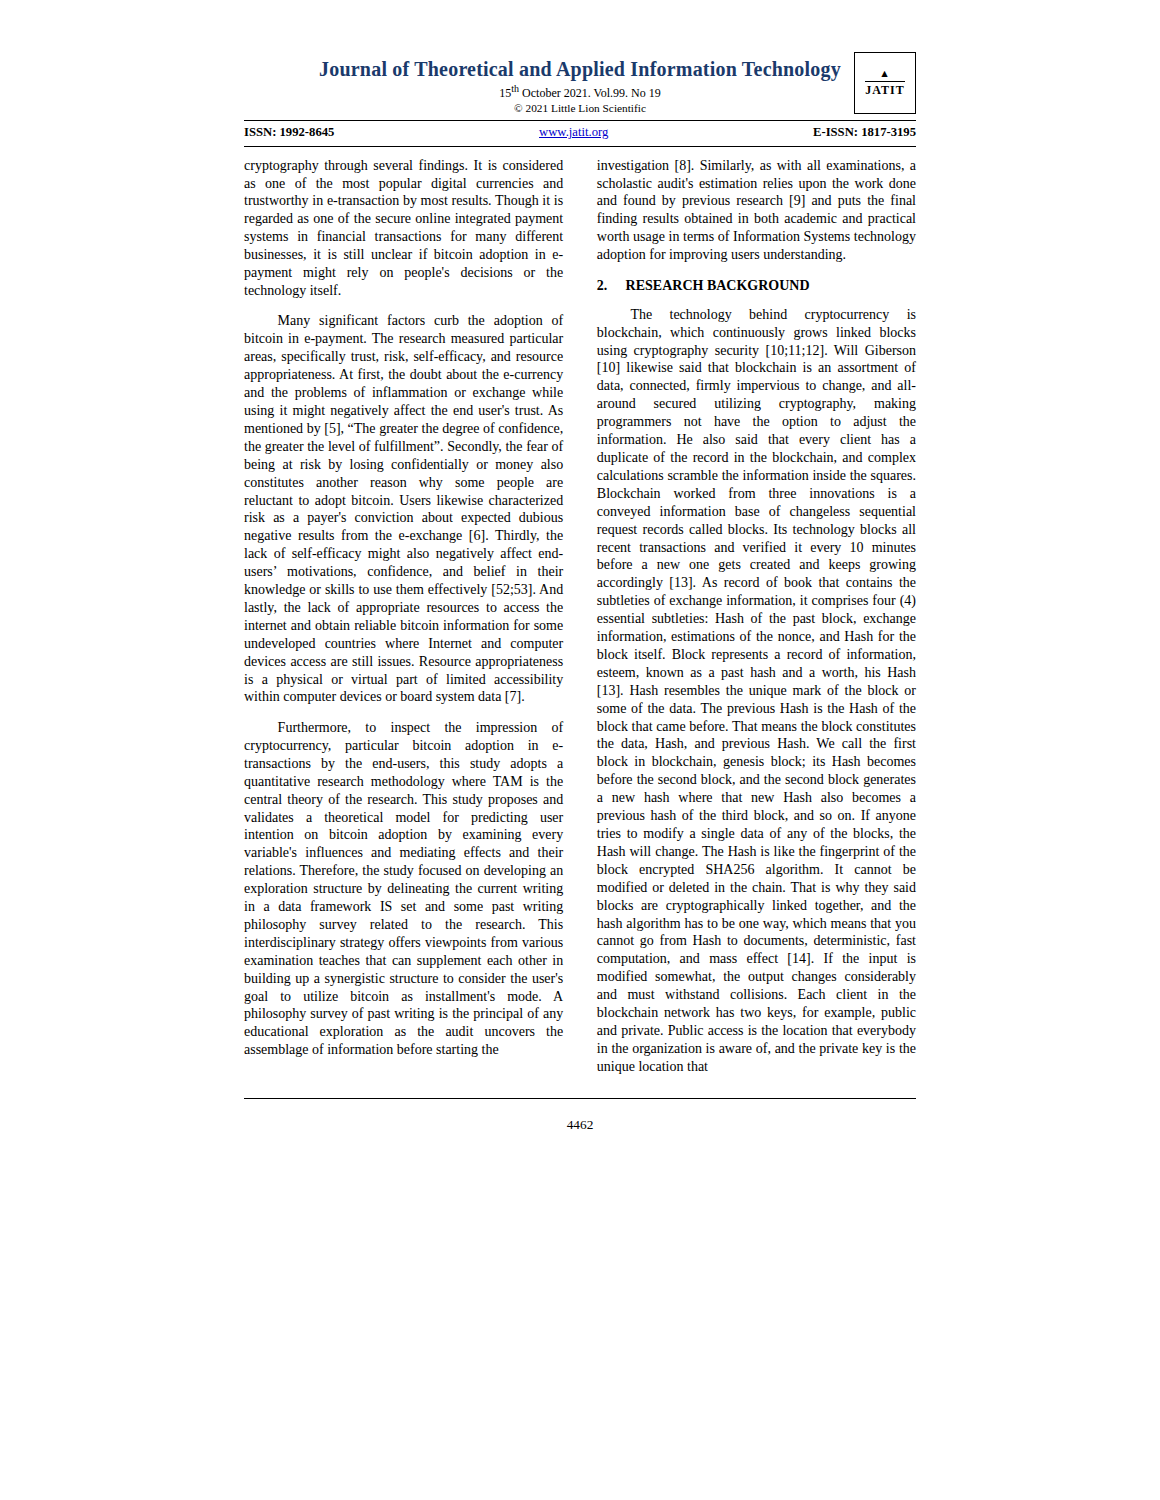▲
JATIT
Journal of Theoretical and Applied Information Technology
15th October 2021. Vol.99. No 19
© 2021 Little Lion Scientific
ISSN: 1992-8645 www.jatit.org E-ISSN: 1817-3195
cryptography through several findings. It is considered as one of the most popular digital currencies and trustworthy in e-transaction by most results. Though it is regarded as one of the secure online integrated payment systems in financial transactions for many different businesses, it is still unclear if bitcoin adoption in e-payment might rely on people's decisions or the technology itself.
Many significant factors curb the adoption of bitcoin in e-payment. The research measured particular areas, specifically trust, risk, self-efficacy, and resource appropriateness. At first, the doubt about the e-currency and the problems of inflammation or exchange while using it might negatively affect the end user's trust. As mentioned by [5], “The greater the degree of confidence, the greater the level of fulfillment”. Secondly, the fear of being at risk by losing confidentially or money also constitutes another reason why some people are reluctant to adopt bitcoin. Users likewise characterized risk as a payer's conviction about expected dubious negative results from the e-exchange [6]. Thirdly, the lack of self-efficacy might also negatively affect end-users’ motivations, confidence, and belief in their knowledge or skills to use them effectively [52;53]. And lastly, the lack of appropriate resources to access the internet and obtain reliable bitcoin information for some undeveloped countries where Internet and computer devices access are still issues. Resource appropriateness is a physical or virtual part of limited accessibility within computer devices or board system data [7].
Furthermore, to inspect the impression of cryptocurrency, particular bitcoin adoption in e-transactions by the end-users, this study adopts a quantitative research methodology where TAM is the central theory of the research. This study proposes and validates a theoretical model for predicting user intention on bitcoin adoption by examining every variable's influences and mediating effects and their relations. Therefore, the study focused on developing an exploration structure by delineating the current writing in a data framework IS set and some past writing philosophy survey related to the research. This interdisciplinary strategy offers viewpoints from various examination teaches that can supplement each other in building up a synergistic structure to consider the user's goal to utilize bitcoin as installment's mode. A philosophy survey of past writing is the principal of any educational exploration as the audit uncovers the assemblage of information before starting the
investigation [8]. Similarly, as with all examinations, a scholastic audit's estimation relies upon the work done and found by previous research [9] and puts the final finding results obtained in both academic and practical worth usage in terms of Information Systems technology adoption for improving users understanding.
2. RESEARCH BACKGROUND
The technology behind cryptocurrency is blockchain, which continuously grows linked blocks using cryptography security [10;11;12]. Will Giberson [10] likewise said that blockchain is an assortment of data, connected, firmly impervious to change, and all-around secured utilizing cryptography, making programmers not have the option to adjust the information. He also said that every client has a duplicate of the record in the blockchain, and complex calculations scramble the information inside the squares. Blockchain worked from three innovations is a conveyed information base of changeless sequential request records called blocks. Its technology blocks all recent transactions and verified it every 10 minutes before a new one gets created and keeps growing accordingly [13]. As record of book that contains the subtleties of exchange information, it comprises four (4) essential subtleties: Hash of the past block, exchange information, estimations of the nonce, and Hash for the block itself. Block represents a record of information, esteem, known as a past hash and a worth, his Hash [13]. Hash resembles the unique mark of the block or some of the data. The previous Hash is the Hash of the block that came before. That means the block constitutes the data, Hash, and previous Hash. We call the first block in blockchain, genesis block; its Hash becomes before the second block, and the second block generates a new hash where that new Hash also becomes a previous hash of the third block, and so on. If anyone tries to modify a single data of any of the blocks, the Hash will change. The Hash is like the fingerprint of the block encrypted SHA256 algorithm. It cannot be modified or deleted in the chain. That is why they said blocks are cryptographically linked together, and the hash algorithm has to be one way, which means that you cannot go from Hash to documents, deterministic, fast computation, and mass effect [14]. If the input is modified somewhat, the output changes considerably and must withstand collisions. Each client in the blockchain network has two keys, for example, public and private. Public access is the location that everybody in the organization is aware of, and the private key is the unique location that
4462